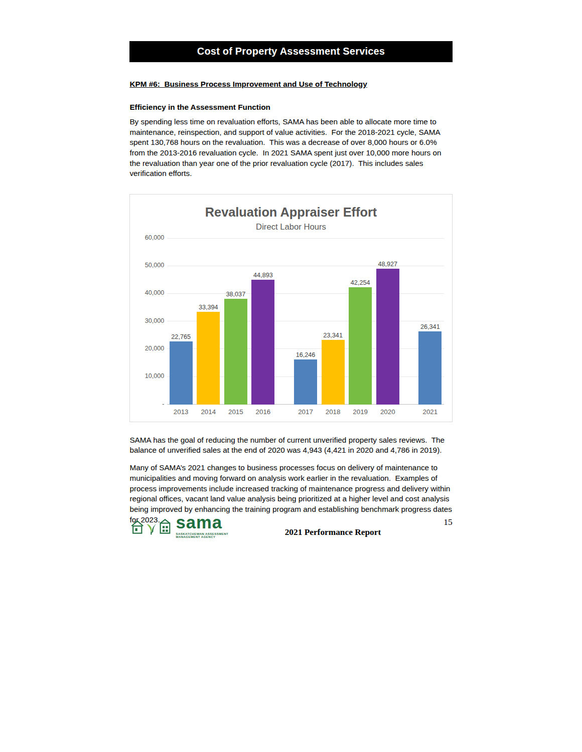Cost of Property Assessment Services
KPM #6: Business Process Improvement and Use of Technology
Efficiency in the Assessment Function
By spending less time on revaluation efforts, SAMA has been able to allocate more time to maintenance, reinspection, and support of value activities. For the 2018-2021 cycle, SAMA spent 130,768 hours on the revaluation. This was a decrease of over 8,000 hours or 6.0% from the 2013-2016 revaluation cycle. In 2021 SAMA spent just over 10,000 more hours on the revaluation than year one of the prior revaluation cycle (2017). This includes sales verification efforts.
Revaluation Appraiser Effort
Direct Labor Hours
60,000
50,000
40,000
30,000
20,000
10,000
-
22,765
33,394
38,037
44,893
16,246
23,341
42,254
48,927
26,341
2013
2014
2015
2016
2017
2018
2019
2020
2021
SAMA has the goal of reducing the number of current unverified property sales reviews. The balance of unverified sales at the end of 2020 was 4,943 (4,421 in 2020 and 4,786 in 2019).
Many of SAMA’s 2021 changes to business processes focus on delivery of maintenance to municipalities and moving forward on analysis work earlier in the revaluation. Examples of process improvements include increased tracking of maintenance progress and delivery within regional offices, vacant land value analysis being prioritized at a higher level and cost analysis being improved by enhancing the training program and establishing benchmark progress dates for 2023.
sama SASKATCHEWAN ASSESSMENT
MANAGEMENT AGENCY
2021 Performance Report
15